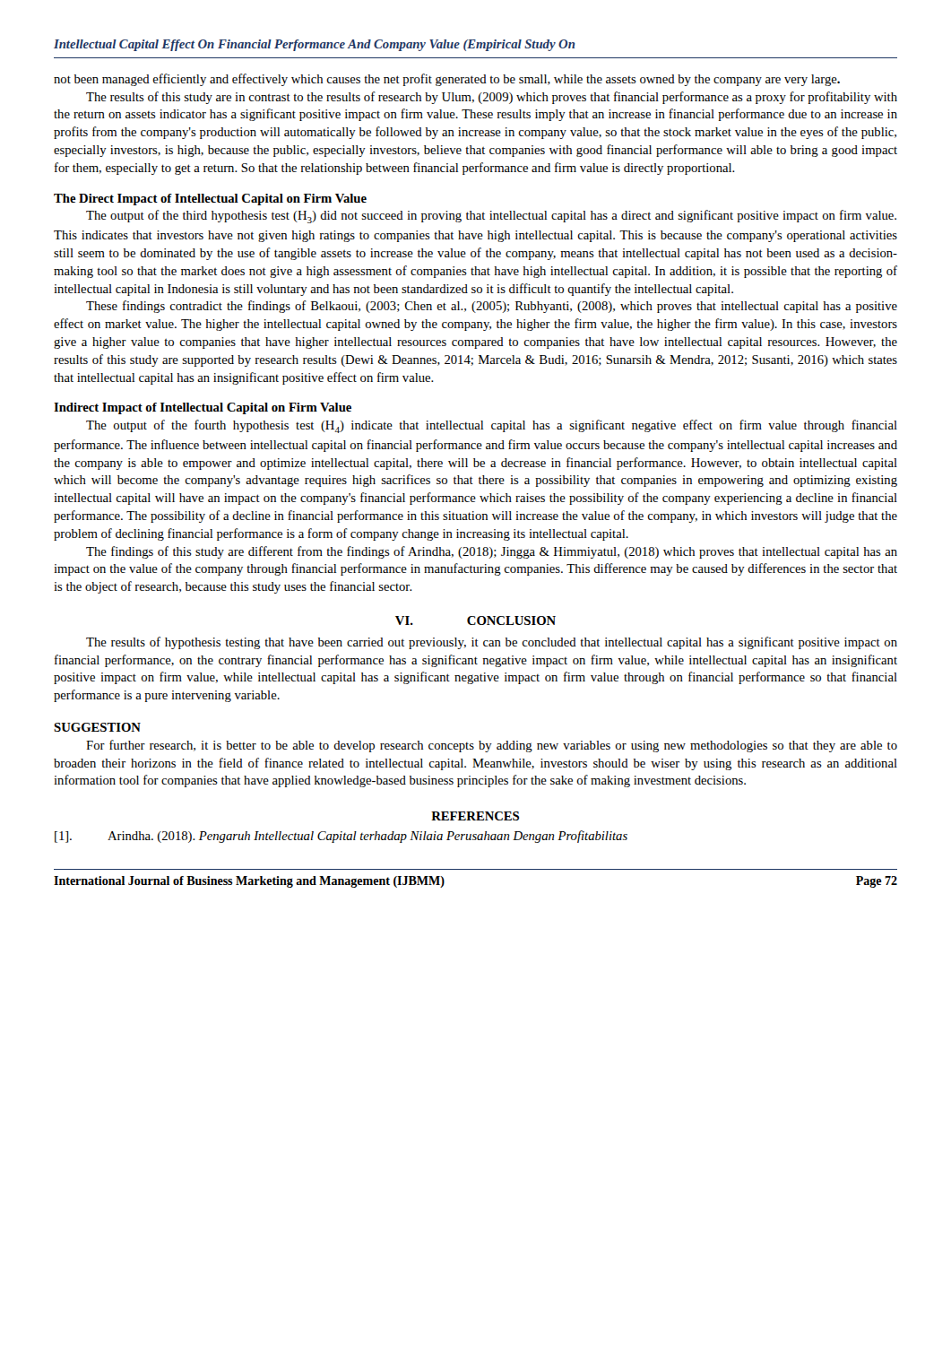Intellectual Capital Effect On Financial Performance And Company Value (Empirical Study On
not been managed efficiently and effectively which causes the net profit generated to be small, while the assets owned by the company are very large.
The results of this study are in contrast to the results of research by Ulum, (2009) which proves that financial performance as a proxy for profitability with the return on assets indicator has a significant positive impact on firm value. These results imply that an increase in financial performance due to an increase in profits from the company's production will automatically be followed by an increase in company value, so that the stock market value in the eyes of the public, especially investors, is high, because the public, especially investors, believe that companies with good financial performance will able to bring a good impact for them, especially to get a return. So that the relationship between financial performance and firm value is directly proportional.
The Direct Impact of Intellectual Capital on Firm Value
The output of the third hypothesis test (H3) did not succeed in proving that intellectual capital has a direct and significant positive impact on firm value. This indicates that investors have not given high ratings to companies that have high intellectual capital. This is because the company's operational activities still seem to be dominated by the use of tangible assets to increase the value of the company, means that intellectual capital has not been used as a decision-making tool so that the market does not give a high assessment of companies that have high intellectual capital. In addition, it is possible that the reporting of intellectual capital in Indonesia is still voluntary and has not been standardized so it is difficult to quantify the intellectual capital.
These findings contradict the findings of Belkaoui, (2003; Chen et al., (2005); Rubhyanti, (2008), which proves that intellectual capital has a positive effect on market value. The higher the intellectual capital owned by the company, the higher the firm value, the higher the firm value). In this case, investors give a higher value to companies that have higher intellectual resources compared to companies that have low intellectual capital resources. However, the results of this study are supported by research results (Dewi & Deannes, 2014; Marcela & Budi, 2016; Sunarsih & Mendra, 2012; Susanti, 2016) which states that intellectual capital has an insignificant positive effect on firm value.
Indirect Impact of Intellectual Capital on Firm Value
The output of the fourth hypothesis test (H4) indicate that intellectual capital has a significant negative effect on firm value through financial performance. The influence between intellectual capital on financial performance and firm value occurs because the company's intellectual capital increases and the company is able to empower and optimize intellectual capital, there will be a decrease in financial performance. However, to obtain intellectual capital which will become the company's advantage requires high sacrifices so that there is a possibility that companies in empowering and optimizing existing intellectual capital will have an impact on the company's financial performance which raises the possibility of the company experiencing a decline in financial performance. The possibility of a decline in financial performance in this situation will increase the value of the company, in which investors will judge that the problem of declining financial performance is a form of company change in increasing its intellectual capital.
The findings of this study are different from the findings of Arindha, (2018); Jingga & Himmiyatul, (2018) which proves that intellectual capital has an impact on the value of the company through financial performance in manufacturing companies. This difference may be caused by differences in the sector that is the object of research, because this study uses the financial sector.
VI. CONCLUSION
The results of hypothesis testing that have been carried out previously, it can be concluded that intellectual capital has a significant positive impact on financial performance, on the contrary financial performance has a significant negative impact on firm value, while intellectual capital has an insignificant positive impact on firm value, while intellectual capital has a significant negative impact on firm value through on financial performance so that financial performance is a pure intervening variable.
SUGGESTION
For further research, it is better to be able to develop research concepts by adding new variables or using new methodologies so that they are able to broaden their horizons in the field of finance related to intellectual capital. Meanwhile, investors should be wiser by using this research as an additional information tool for companies that have applied knowledge-based business principles for the sake of making investment decisions.
REFERENCES
[1]. Arindha. (2018). Pengaruh Intellectual Capital terhadap Nilaia Perusahaan Dengan Profitabilitas
International Journal of Business Marketing and Management (IJBMM)
Page 72